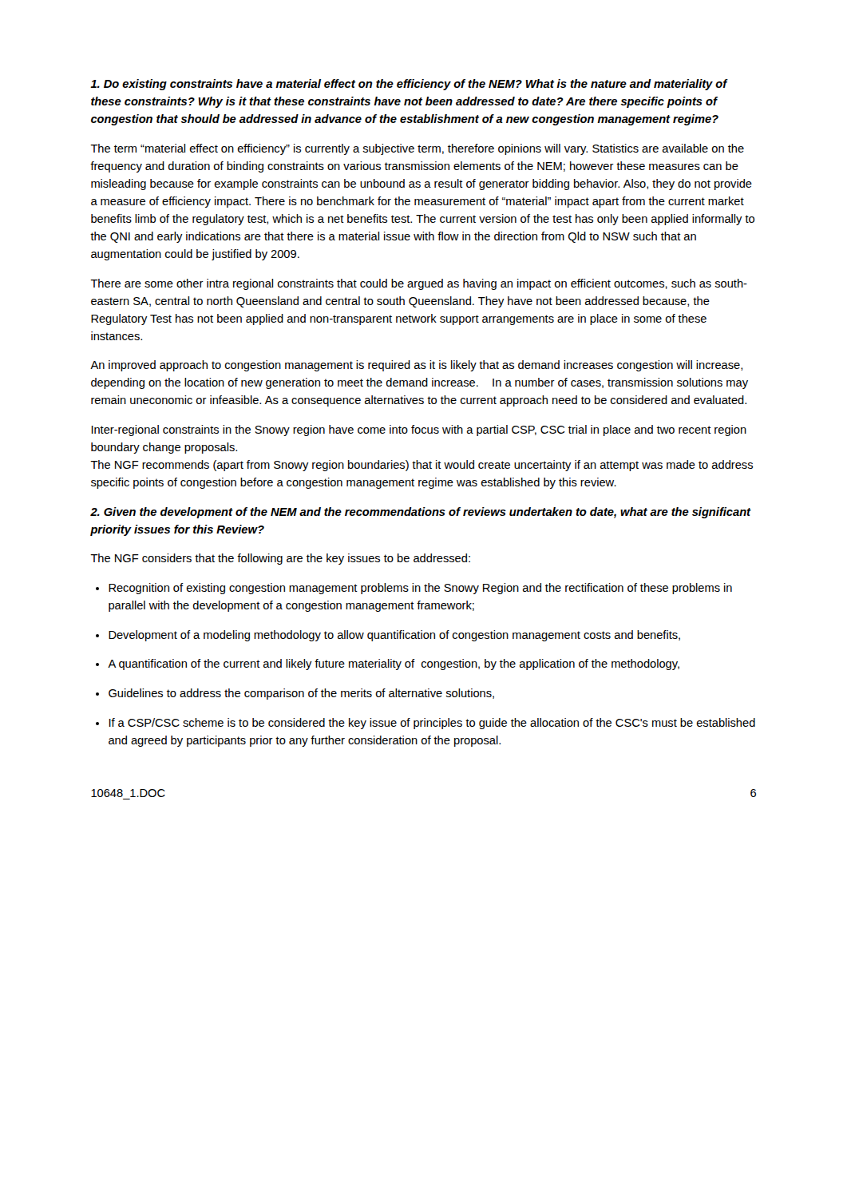1. Do existing constraints have a material effect on the efficiency of the NEM? What is the nature and materiality of these constraints? Why is it that these constraints have not been addressed to date? Are there specific points of congestion that should be addressed in advance of the establishment of a new congestion management regime?
The term “material effect on efficiency” is currently a subjective term, therefore opinions will vary. Statistics are available on the frequency and duration of binding constraints on various transmission elements of the NEM; however these measures can be misleading because for example constraints can be unbound as a result of generator bidding behavior. Also, they do not provide a measure of efficiency impact. There is no benchmark for the measurement of “material” impact apart from the current market benefits limb of the regulatory test, which is a net benefits test. The current version of the test has only been applied informally to the QNI and early indications are that there is a material issue with flow in the direction from Qld to NSW such that an augmentation could be justified by 2009.
There are some other intra regional constraints that could be argued as having an impact on efficient outcomes, such as south-eastern SA, central to north Queensland and central to south Queensland. They have not been addressed because, the Regulatory Test has not been applied and non-transparent network support arrangements are in place in some of these instances.
An improved approach to congestion management is required as it is likely that as demand increases congestion will increase, depending on the location of new generation to meet the demand increase. In a number of cases, transmission solutions may remain uneconomic or infeasible. As a consequence alternatives to the current approach need to be considered and evaluated.
Inter-regional constraints in the Snowy region have come into focus with a partial CSP, CSC trial in place and two recent region boundary change proposals.
The NGF recommends (apart from Snowy region boundaries) that it would create uncertainty if an attempt was made to address specific points of congestion before a congestion management regime was established by this review.
2. Given the development of the NEM and the recommendations of reviews undertaken to date, what are the significant priority issues for this Review?
The NGF considers that the following are the key issues to be addressed:
Recognition of existing congestion management problems in the Snowy Region and the rectification of these problems in parallel with the development of a congestion management framework;
Development of a modeling methodology to allow quantification of congestion management costs and benefits,
A quantification of the current and likely future materiality of congestion, by the application of the methodology,
Guidelines to address the comparison of the merits of alternative solutions,
If a CSP/CSC scheme is to be considered the key issue of principles to guide the allocation of the CSC's must be established and agreed by participants prior to any further consideration of the proposal.
10648_1.DOC 6